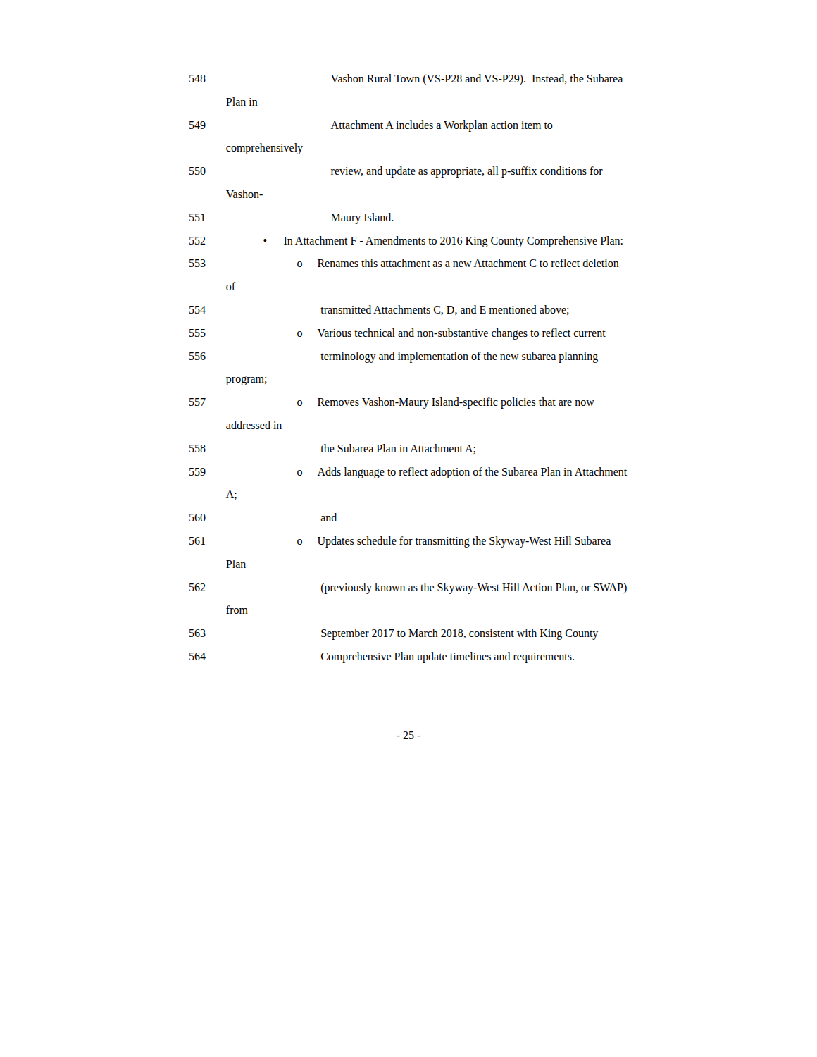| 548 | Vashon Rural Town (VS-P28 and VS-P29). Instead, the Subarea Plan in |
| 549 | Attachment A includes a Workplan action item to comprehensively |
| 550 | review, and update as appropriate, all p-suffix conditions for Vashon- |
| 551 | Maury Island. |
| 552 | • In Attachment F - Amendments to 2016 King County Comprehensive Plan: |
| 553 | o Renames this attachment as a new Attachment C to reflect deletion of |
| 554 | transmitted Attachments C, D, and E mentioned above; |
| 555 | o Various technical and non-substantive changes to reflect current |
| 556 | terminology and implementation of the new subarea planning program; |
| 557 | o Removes Vashon-Maury Island-specific policies that are now addressed in |
| 558 | the Subarea Plan in Attachment A; |
| 559 | o Adds language to reflect adoption of the Subarea Plan in Attachment A; |
| 560 | and |
| 561 | o Updates schedule for transmitting the Skyway-West Hill Subarea Plan |
| 562 | (previously known as the Skyway-West Hill Action Plan, or SWAP) from |
| 563 | September 2017 to March 2018, consistent with King County |
| 564 | Comprehensive Plan update timelines and requirements. |
- 25 -